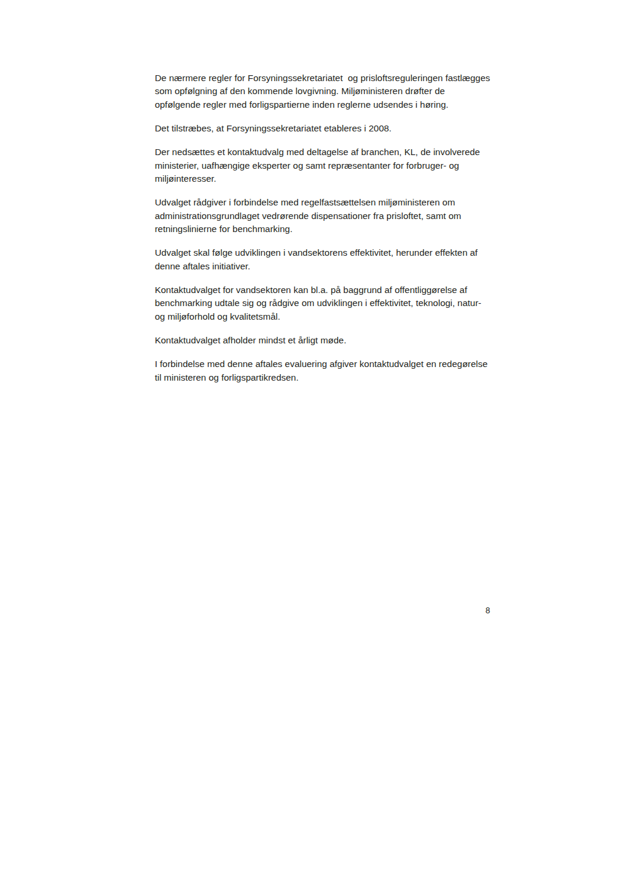De nærmere regler for Forsyningssekretariatet og prisloftsreguleringen fastlægges som opfølgning af den kommende lovgivning. Miljøministeren drøfter de opfølgende regler med forligspartierne inden reglerne udsendes i høring.
Det tilstræbes, at Forsyningssekretariatet etableres i 2008.
Der nedsættes et kontaktudvalg med deltagelse af branchen, KL, de involverede ministerier, uafhængige eksperter og samt repræsentanter for forbruger- og miljøinteresser.
Udvalget rådgiver i forbindelse med regelfastsættelsen miljøministeren om administrationsgrundlaget vedrørende dispensationer fra prisloftet, samt om retningslinierne for benchmarking.
Udvalget skal følge udviklingen i vandsektorens effektivitet, herunder effekten af denne aftales initiativer.
Kontaktudvalget for vandsektoren kan bl.a. på baggrund af offentliggørelse af benchmarking udtale sig og rådgive om udviklingen i effektivitet, teknologi, natur- og miljøforhold og kvalitetsmål.
Kontaktudvalget afholder mindst et årligt møde.
I forbindelse med denne aftales evaluering afgiver kontaktudvalget en redegørelse til ministeren og forligspartikredsen.
8